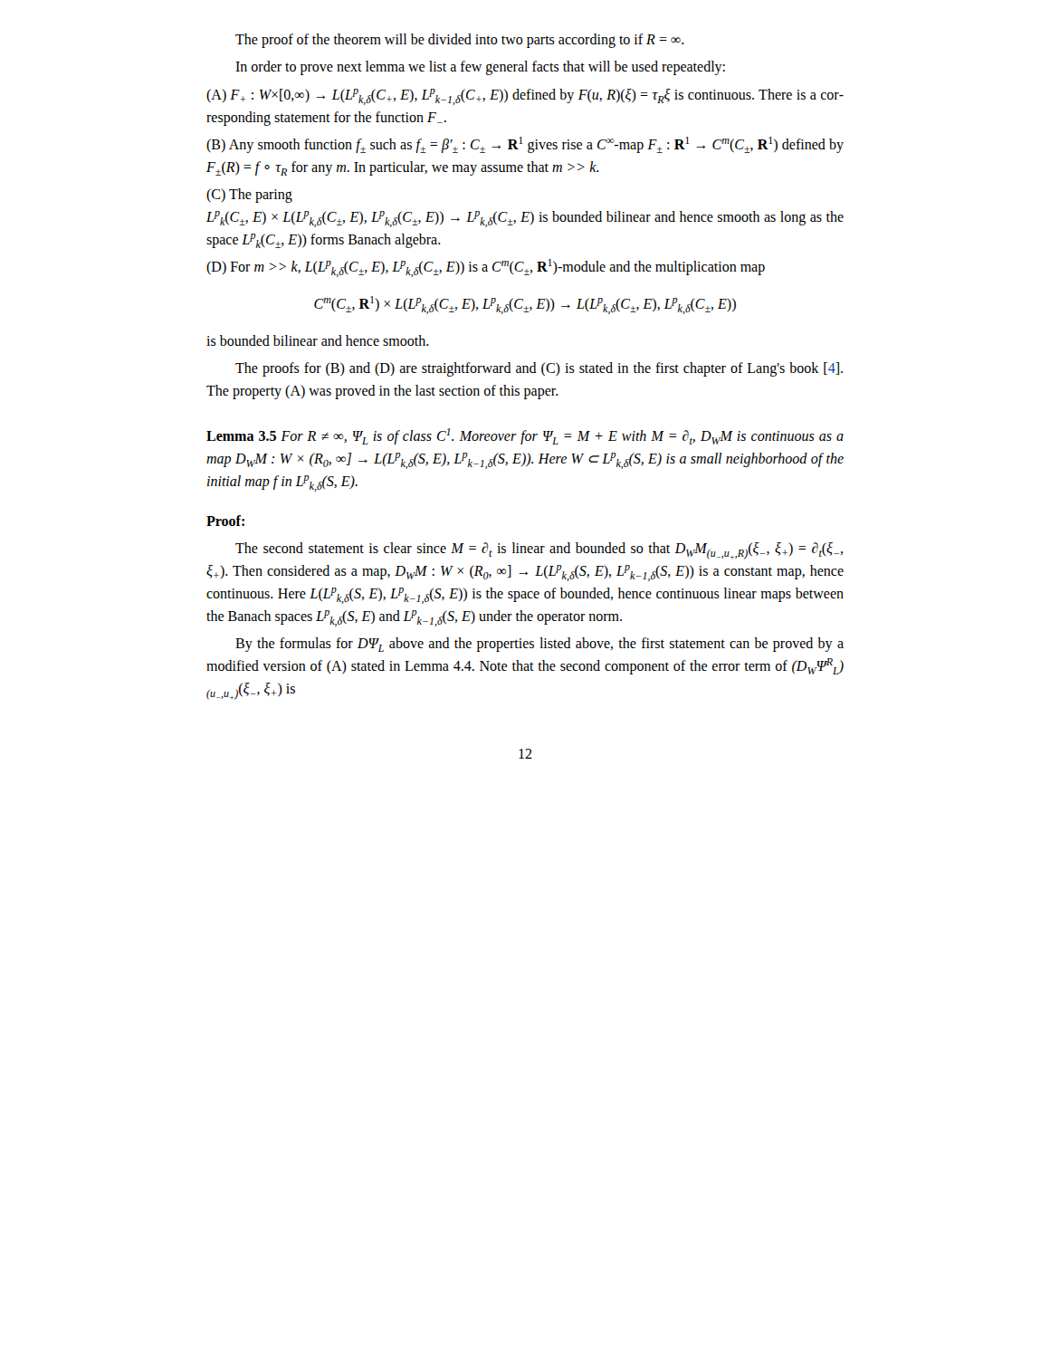The proof of the theorem will be divided into two parts according to if R = ∞.
In order to prove next lemma we list a few general facts that will be used repeatedly:
(A) F+ : W×[0,∞) → L(Lpk,δ(C+, E), Lpk−1,δ(C+, E)) defined by F(u, R)(ξ) = τRξ is continuous. There is a corresponding statement for the function F−.
(B) Any smooth function f± such as f± = β′± : C± → R1 gives rise a C∞-map F± : R1 → Cm(C±, R1) defined by F±(R) = f ∘ τR for any m. In particular, we may assume that m >> k.
(C) The paring
Lpk(C±, E) × L(Lpk,δ(C±, E), Lpk,δ(C±, E)) → Lpk,δ(C±, E) is bounded bilinear and hence smooth as long as the space Lpk(C±, E)) forms Banach algebra.
(D) For m >> k, L(Lpk,δ(C±, E), Lpk,δ(C±, E)) is a Cm(C±, R1)-module and the multiplication map
Cm(C±, R1) × L(Lpk,δ(C±, E), Lpk,δ(C±, E)) → L(Lpk,δ(C±, E), Lpk,δ(C±, E))
is bounded bilinear and hence smooth.
The proofs for (B) and (D) are straightforward and (C) is stated in the first chapter of Lang's book [4]. The property (A) was proved in the last section of this paper.
Lemma 3.5 For R ≠ ∞, ΨL is of class C1. Moreover for ΨL = M + E with M = ∂t, DWM is continuous as a map DWM : W × (R0, ∞] → L(Lpk,δ(S, E), Lpk−1,δ(S, E)). Here W ⊂ Lpk,δ(S, E) is a small neighborhood of the initial map f in Lpk,δ(S, E).
Proof:
The second statement is clear since M = ∂t is linear and bounded so that DWM(u−,u+,R)(ξ−, ξ+) = ∂t(ξ−, ξ+). Then considered as a map, DWM : W × (R0, ∞] → L(Lpk,δ(S, E), Lpk−1,δ(S, E)) is a constant map, hence continuous. Here L(Lpk,δ(S, E), Lpk−1,δ(S, E)) is the space of bounded, hence continuous linear maps between the Banach spaces Lpk,δ(S, E) and Lpk−1,δ(S, E) under the operator norm.
By the formulas for DΨL above and the properties listed above, the first statement can be proved by a modified version of (A) stated in Lemma 4.4. Note that the second component of the error term of (DWΨRL)(u−,u+)(ξ−, ξ+) is
12